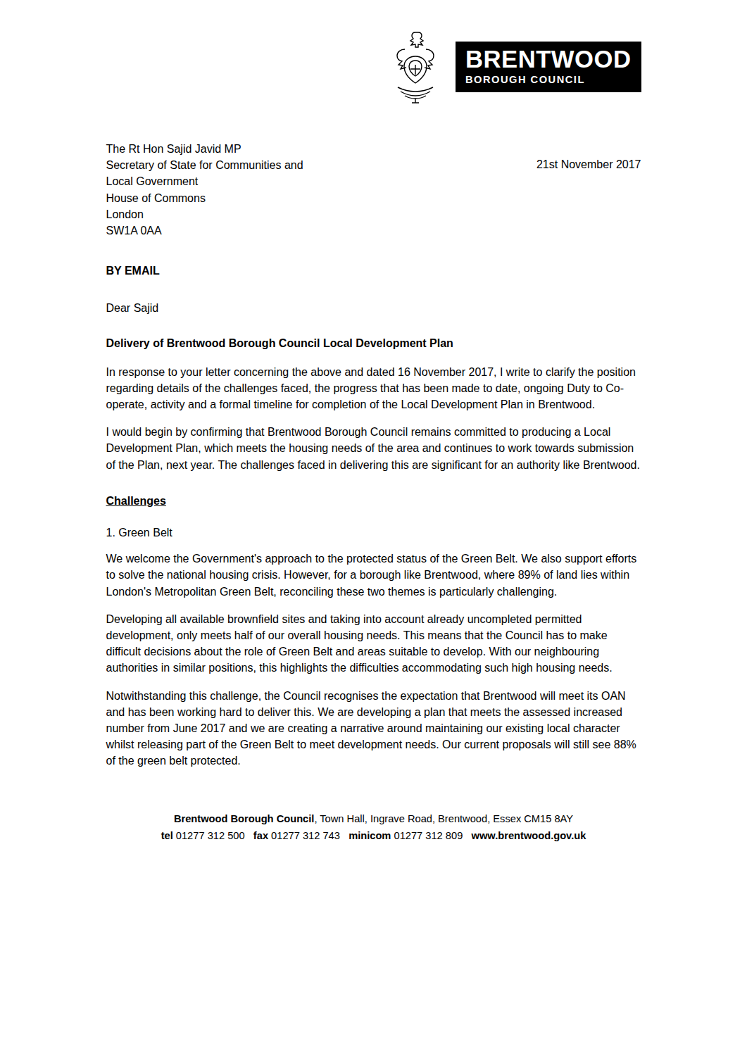BRENTWOOD BOROUGH COUNCIL
The Rt Hon Sajid Javid MP
Secretary of State for Communities and
Local Government
House of Commons
London
SW1A 0AA
21st November 2017
BY EMAIL
Dear Sajid
Delivery of Brentwood Borough Council Local Development Plan
In response to your letter concerning the above and dated 16 November 2017, I write to clarify the position regarding details of the challenges faced, the progress that has been made to date, ongoing Duty to Co-operate, activity and a formal timeline for completion of the Local Development Plan in Brentwood.
I would begin by confirming that Brentwood Borough Council remains committed to producing a Local Development Plan, which meets the housing needs of the area and continues to work towards submission of the Plan, next year. The challenges faced in delivering this are significant for an authority like Brentwood.
Challenges
1. Green Belt
We welcome the Government's approach to the protected status of the Green Belt. We also support efforts to solve the national housing crisis. However, for a borough like Brentwood, where 89% of land lies within London's Metropolitan Green Belt, reconciling these two themes is particularly challenging.
Developing all available brownfield sites and taking into account already uncompleted permitted development, only meets half of our overall housing needs. This means that the Council has to make difficult decisions about the role of Green Belt and areas suitable to develop. With our neighbouring authorities in similar positions, this highlights the difficulties accommodating such high housing needs.
Notwithstanding this challenge, the Council recognises the expectation that Brentwood will meet its OAN and has been working hard to deliver this. We are developing a plan that meets the assessed increased number from June 2017 and we are creating a narrative around maintaining our existing local character whilst releasing part of the Green Belt to meet development needs. Our current proposals will still see 88% of the green belt protected.
Brentwood Borough Council, Town Hall, Ingrave Road, Brentwood, Essex CM15 8AY
tel 01277 312 500 fax 01277 312 743 minicom 01277 312 809 www.brentwood.gov.uk